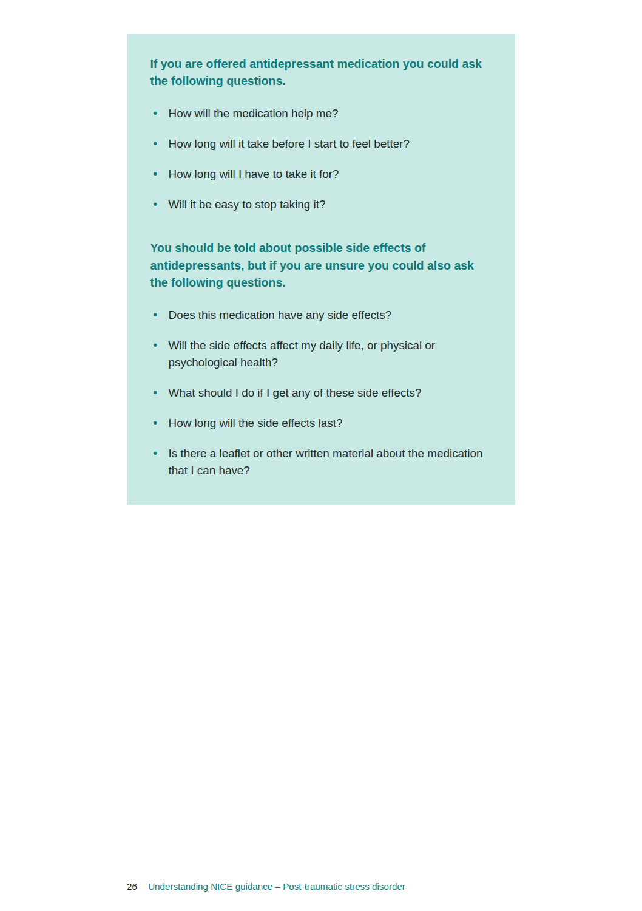If you are offered antidepressant medication you could ask the following questions.
How will the medication help me?
How long will it take before I start to feel better?
How long will I have to take it for?
Will it be easy to stop taking it?
You should be told about possible side effects of antidepressants, but if you are unsure you could also ask the following questions.
Does this medication have any side effects?
Will the side effects affect my daily life, or physical or psychological health?
What should I do if I get any of these side effects?
How long will the side effects last?
Is there a leaflet or other written material about the medication that I can have?
26 Understanding NICE guidance – Post-traumatic stress disorder